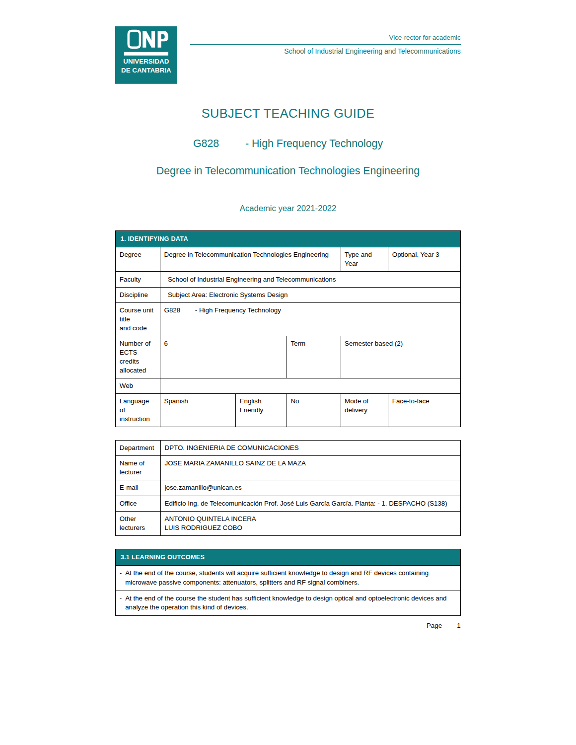UNIVERSIDAD DE CANTABRIA
Vice-rector for academic
School of Industrial Engineering and Telecommunications
SUBJECT TEACHING GUIDE
G828- High Frequency Technology
Degree in Telecommunication Technologies Engineering
Academic year 2021-2022
| 1. IDENTIFYING DATA |
| Degree | Degree in Telecommunication Technologies Engineering | Type and Year | Optional. Year 3 |
| Faculty | School of Industrial Engineering and Telecommunications |
| Discipline | Subject Area: Electronic Systems Design |
| Course unit title and code | G828 - High Frequency Technology |
| Number of ECTS credits allocated | 6 | Term | Semester based (2) |
| Web | |
| Language of instruction | Spanish | English Friendly | No | Mode of delivery | Face-to-face |
| Department | DPTO. INGENIERIA DE COMUNICACIONES |
| Name of lecturer | JOSE MARIA ZAMANILLO SAINZ DE LA MAZA |
| E-mail | jose.zamanillo@unican.es |
| Office | Edificio Ing. de Telecomunicación Prof. José Luis García García. Planta: - 1. DESPACHO (S138) |
| Other lecturers | ANTONIO QUINTELA INCERA LUIS RODRIGUEZ COBO |
| 3.1 LEARNING OUTCOMES |
| - At the end of the course, students will acquire sufficient knowledge to design and RF devices containing microwave passive components: attenuators, splitters and RF signal combiners. |
| - At the end of the course the student has sufficient knowledge to design optical and optoelectronic devices and analyze the operation this kind of devices. |
Page1